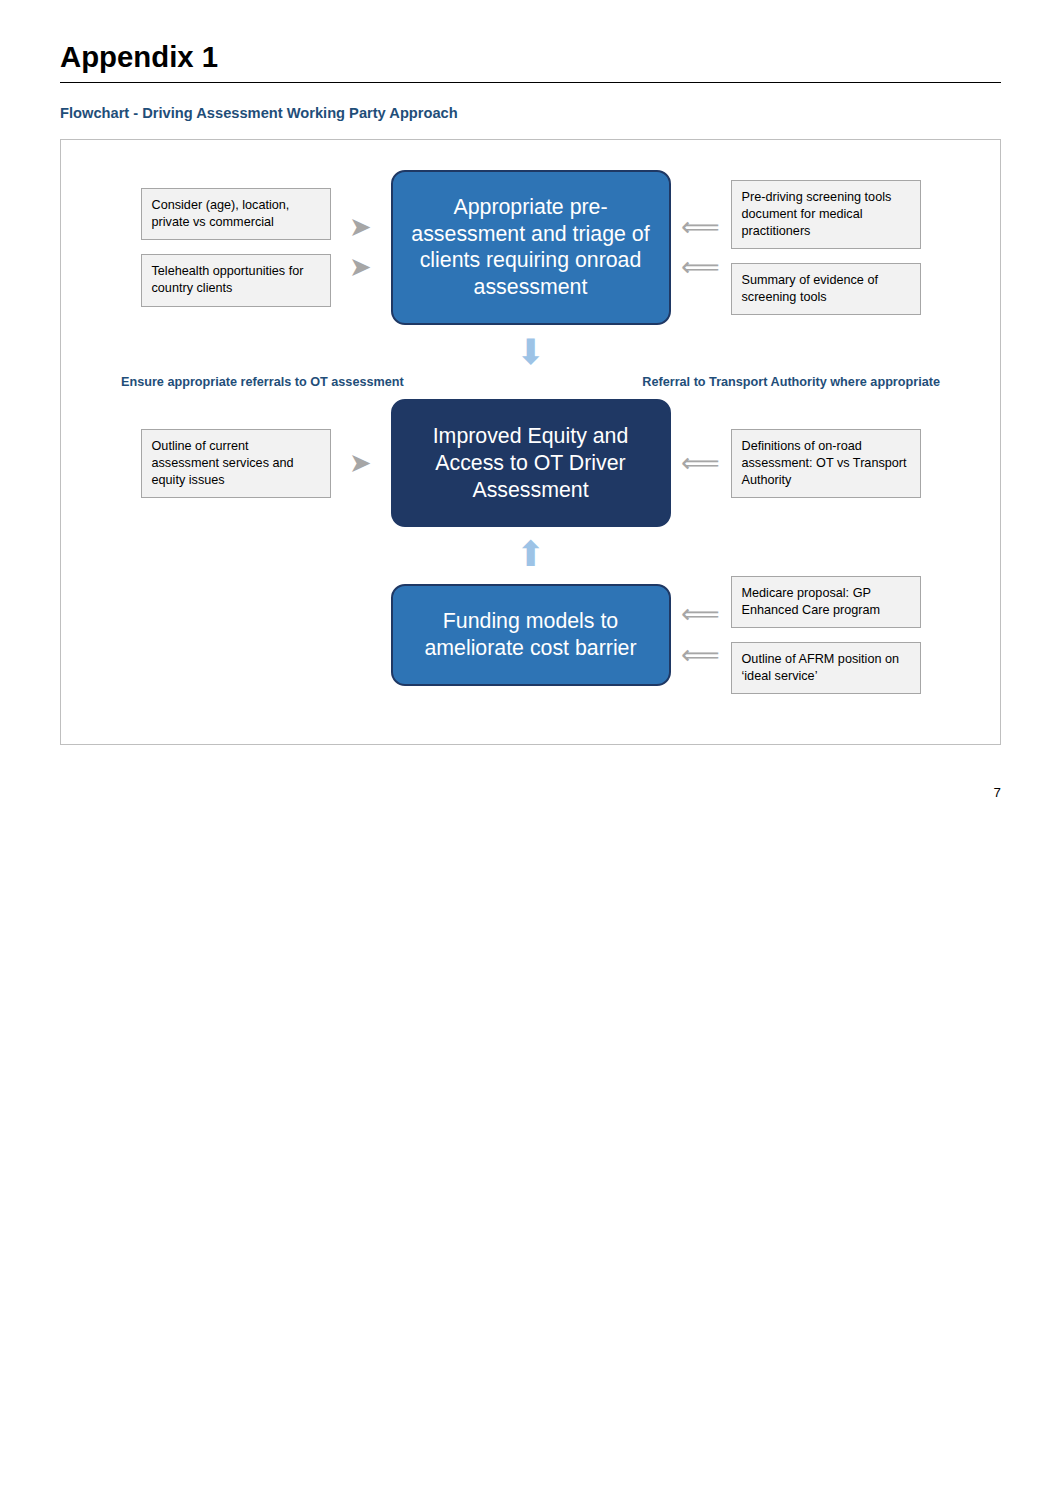Appendix 1
Flowchart - Driving Assessment Working Party Approach
Consider (age), location, private vs commercial
Telehealth opportunities for country clients
➤
➤
Appropriate pre-assessment and triage of clients requiring onroad assessment
⟸
⟸
Pre-driving screening tools document for medical practitioners
Summary of evidence of screening tools
⬇
Ensure appropriate referrals to OT assessment Referral to Transport Authority where appropriate
Outline of current assessment services and equity issues
➤
Improved Equity and Access to OT Driver Assessment
⟸
Definitions of on-road assessment: OT vs Transport Authority
⬆
Funding models to ameliorate cost barrier
⟸
⟸
Medicare proposal: GP Enhanced Care program
Outline of AFRM position on ‘ideal service’
7